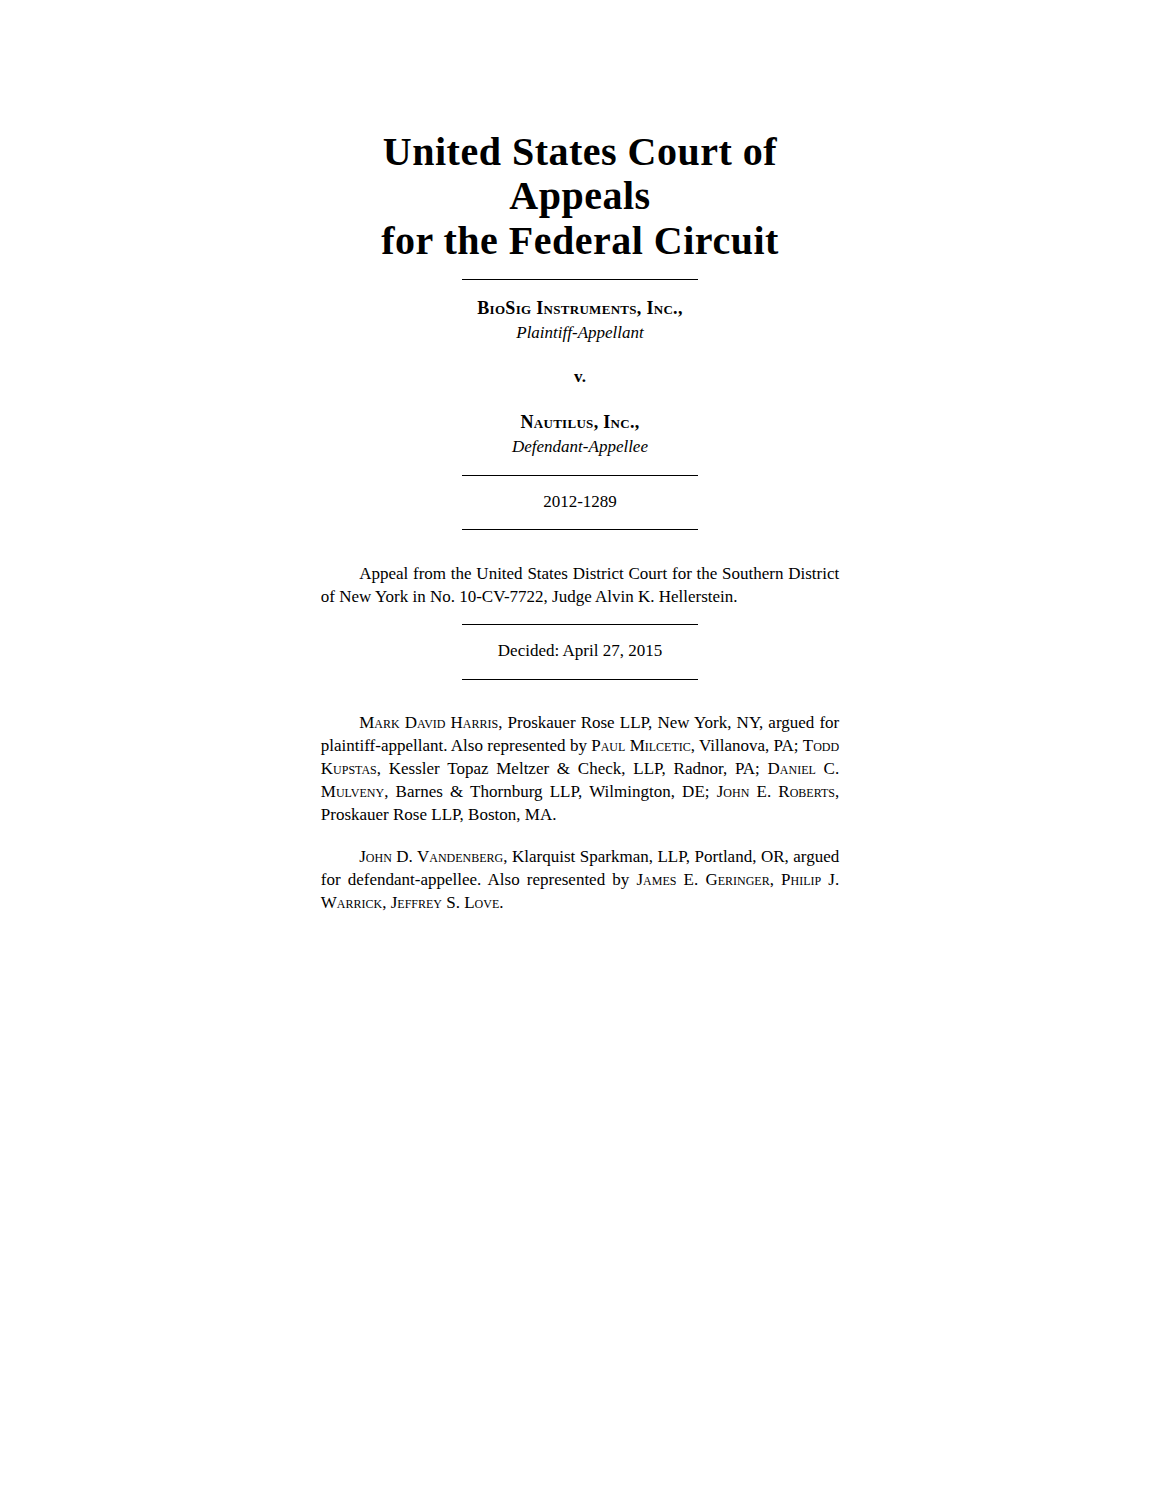United States Court of Appealsfor the Federal Circuit
BioSig Instruments, Inc.,
Plaintiff-Appellant
v.
Nautilus, Inc.,
Defendant-Appellee
2012-1289
Appeal from the United States District Court for the Southern District of New York in No. 10-CV-7722, Judge Alvin K. Hellerstein.
Decided: April 27, 2015
Mark David Harris, Proskauer Rose LLP, New York, NY, argued for plaintiff-appellant. Also represented by Paul Milcetic, Villanova, PA; Todd Kupstas, Kessler Topaz Meltzer & Check, LLP, Radnor, PA; Daniel C. Mulveny, Barnes & Thornburg LLP, Wilmington, DE; John E. Roberts, Proskauer Rose LLP, Boston, MA.
John D. Vandenberg, Klarquist Sparkman, LLP, Portland, OR, argued for defendant-appellee. Also represented by James E. Geringer, Philip J. Warrick, Jeffrey S. Love.